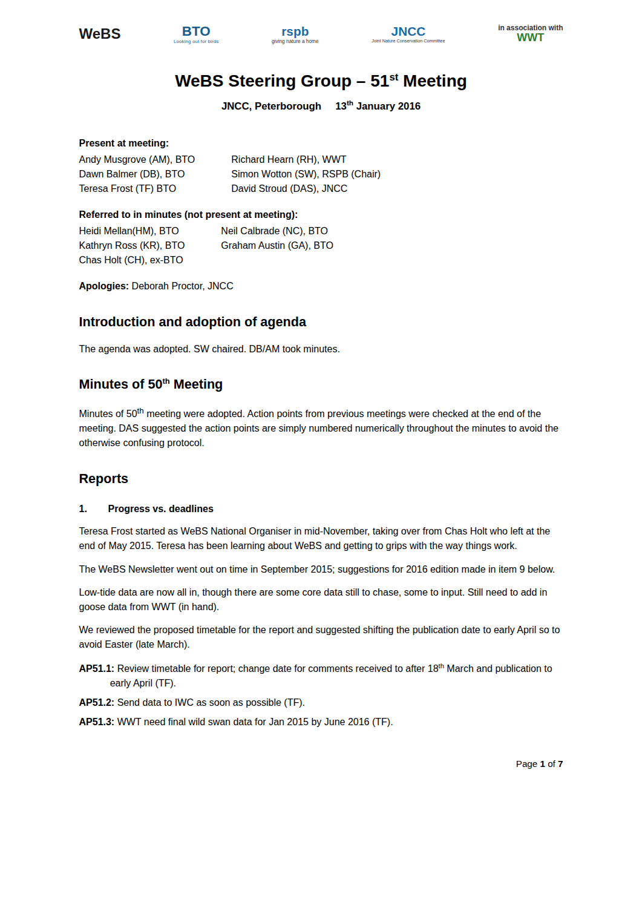WeBS
BTOLooking out for birds
rspbgiving nature a home
JNCCJoint Nature Conservation Committee
in association withWWT
WeBS Steering Group – 51st Meeting
JNCC, Peterborough 13th January 2016
Present at meeting:
| Andy Musgrove (AM), BTO | Richard Hearn (RH), WWT |
| Dawn Balmer (DB), BTO | Simon Wotton (SW), RSPB (Chair) |
| Teresa Frost (TF) BTO | David Stroud (DAS), JNCC |
Referred to in minutes (not present at meeting):
| Heidi Mellan(HM), BTO | Neil Calbrade (NC), BTO |
| Kathryn Ross (KR), BTO | Graham Austin (GA), BTO |
| Chas Holt (CH), ex-BTO | |
Apologies: Deborah Proctor, JNCC
Introduction and adoption of agenda
The agenda was adopted. SW chaired. DB/AM took minutes.
Minutes of 50th Meeting
Minutes of 50th meeting were adopted. Action points from previous meetings were checked at the end of the meeting. DAS suggested the action points are simply numbered numerically throughout the minutes to avoid the otherwise confusing protocol.
Reports
1. Progress vs. deadlines
Teresa Frost started as WeBS National Organiser in mid-November, taking over from Chas Holt who left at the end of May 2015. Teresa has been learning about WeBS and getting to grips with the way things work.
The WeBS Newsletter went out on time in September 2015; suggestions for 2016 edition made in item 9 below.
Low-tide data are now all in, though there are some core data still to chase, some to input. Still need to add in goose data from WWT (in hand).
We reviewed the proposed timetable for the report and suggested shifting the publication date to early April so to avoid Easter (late March).
AP51.1: Review timetable for report; change date for comments received to after 18th March and publication to early April (TF).
AP51.2: Send data to IWC as soon as possible (TF).
AP51.3: WWT need final wild swan data for Jan 2015 by June 2016 (TF).
Page 1 of 7